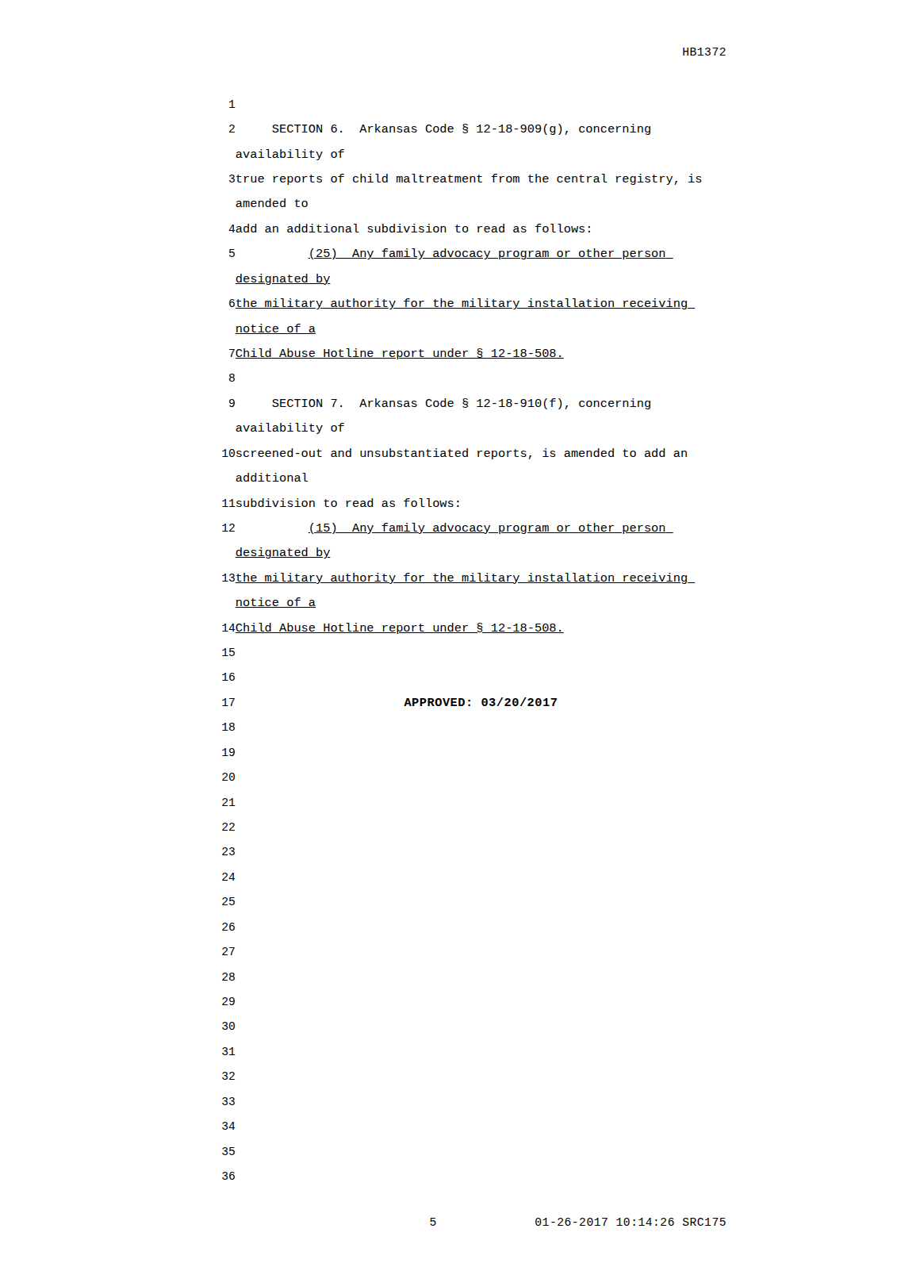HB1372
| 1 | |
| 2 | SECTION 6. Arkansas Code § 12-18-909(g), concerning availability of |
| 3 | true reports of child maltreatment from the central registry, is amended to |
| 4 | add an additional subdivision to read as follows: |
| 5 | (25) Any family advocacy program or other person designated by |
| 6 | the military authority for the military installation receiving notice of a |
| 7 | Child Abuse Hotline report under § 12-18-508. |
| 8 | |
| 9 | SECTION 7. Arkansas Code § 12-18-910(f), concerning availability of |
| 10 | screened-out and unsubstantiated reports, is amended to add an additional |
| 11 | subdivision to read as follows: |
| 12 | (15) Any family advocacy program or other person designated by |
| 13 | the military authority for the military installation receiving notice of a |
| 14 | Child Abuse Hotline report under § 12-18-508. |
| 15 | |
| 16 | |
| 17 | APPROVED: 03/20/2017 |
| 18 | |
| 19 | |
| 20 | |
| 21 | |
| 22 | |
| 23 | |
| 24 | |
| 25 | |
| 26 | |
| 27 | |
| 28 | |
| 29 | |
| 30 | |
| 31 | |
| 32 | |
| 33 | |
| 34 | |
| 35 | |
| 36 | |
5 01-26-2017 10:14:26 SRC175